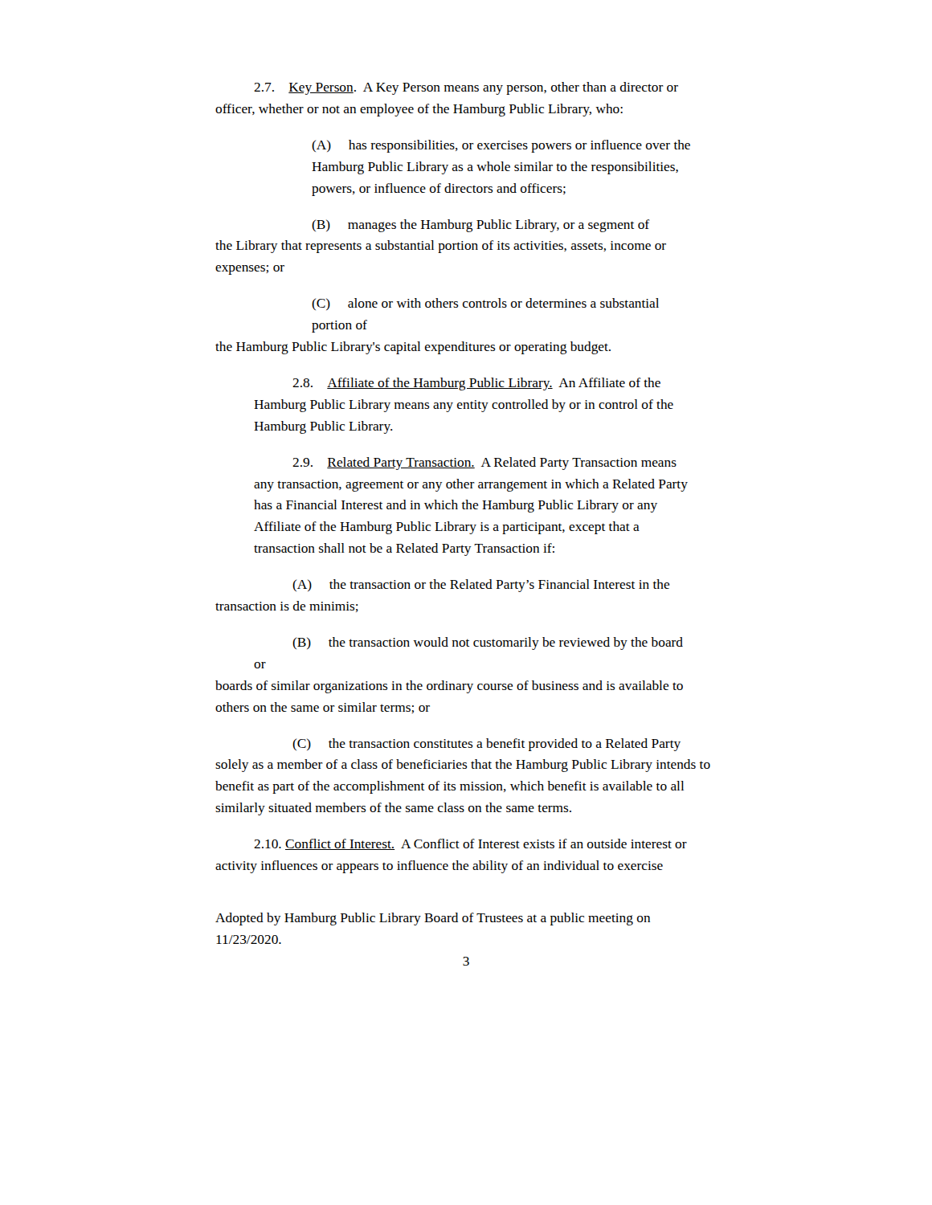2.7. Key Person. A Key Person means any person, other than a director or officer, whether or not an employee of the Hamburg Public Library, who:
(A) has responsibilities, or exercises powers or influence over the Hamburg Public Library as a whole similar to the responsibilities, powers, or influence of directors and officers;
(B) manages the Hamburg Public Library, or a segment of
the Library that represents a substantial portion of its activities, assets, income or expenses; or
(C) alone or with others controls or determines a substantial portion of
the Hamburg Public Library's capital expenditures or operating budget.
2.8. Affiliate of the Hamburg Public Library. An Affiliate of the Hamburg Public Library means any entity controlled by or in control of the Hamburg Public Library.
2.9. Related Party Transaction. A Related Party Transaction means any transaction, agreement or any other arrangement in which a Related Party has a Financial Interest and in which the Hamburg Public Library or any Affiliate of the Hamburg Public Library is a participant, except that a transaction shall not be a Related Party Transaction if:
(A) the transaction or the Related Party’s Financial Interest in the
transaction is de minimis;
(B) the transaction would not customarily be reviewed by the board or
boards of similar organizations in the ordinary course of business and is available to others on the same or similar terms; or
(C) the transaction constitutes a benefit provided to a Related Party
solely as a member of a class of beneficiaries that the Hamburg Public Library intends to benefit as part of the accomplishment of its mission, which benefit is available to all similarly situated members of the same class on the same terms.
2.10. Conflict of Interest. A Conflict of Interest exists if an outside interest or activity influences or appears to influence the ability of an individual to exercise
Adopted by Hamburg Public Library Board of Trustees at a public meeting on 11/23/2020.
3